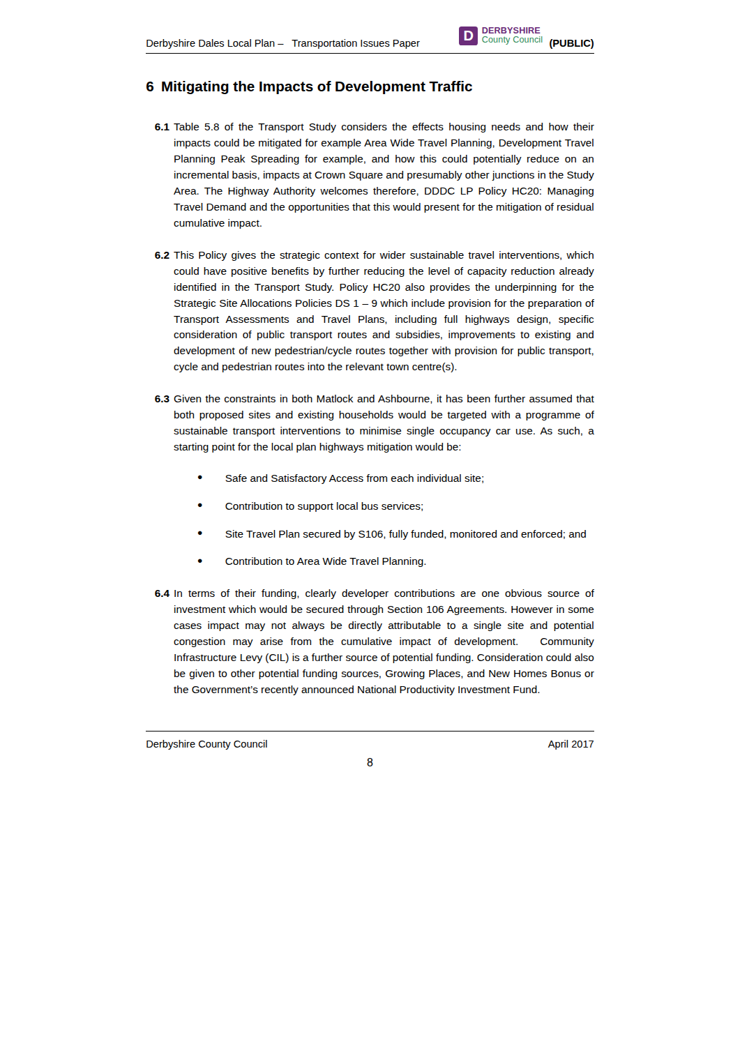Derbyshire Dales Local Plan – Transportation Issues Paper
D DERBYSHIRE County Council
(PUBLIC)
6 Mitigating the Impacts of Development Traffic
6.1 Table 5.8 of the Transport Study considers the effects housing needs and how their impacts could be mitigated for example Area Wide Travel Planning, Development Travel Planning Peak Spreading for example, and how this could potentially reduce on an incremental basis, impacts at Crown Square and presumably other junctions in the Study Area. The Highway Authority welcomes therefore, DDDC LP Policy HC20: Managing Travel Demand and the opportunities that this would present for the mitigation of residual cumulative impact.
6.2 This Policy gives the strategic context for wider sustainable travel interventions, which could have positive benefits by further reducing the level of capacity reduction already identified in the Transport Study. Policy HC20 also provides the underpinning for the Strategic Site Allocations Policies DS 1 – 9 which include provision for the preparation of Transport Assessments and Travel Plans, including full highways design, specific consideration of public transport routes and subsidies, improvements to existing and development of new pedestrian/cycle routes together with provision for public transport, cycle and pedestrian routes into the relevant town centre(s).
6.3 Given the constraints in both Matlock and Ashbourne, it has been further assumed that both proposed sites and existing households would be targeted with a programme of sustainable transport interventions to minimise single occupancy car use. As such, a starting point for the local plan highways mitigation would be:
Safe and Satisfactory Access from each individual site;
Contribution to support local bus services;
Site Travel Plan secured by S106, fully funded, monitored and enforced; and
Contribution to Area Wide Travel Planning.
6.4 In terms of their funding, clearly developer contributions are one obvious source of investment which would be secured through Section 106 Agreements. However in some cases impact may not always be directly attributable to a single site and potential congestion may arise from the cumulative impact of development. Community Infrastructure Levy (CIL) is a further source of potential funding. Consideration could also be given to other potential funding sources, Growing Places, and New Homes Bonus or the Government’s recently announced National Productivity Investment Fund.
Derbyshire County Council April 2017
8